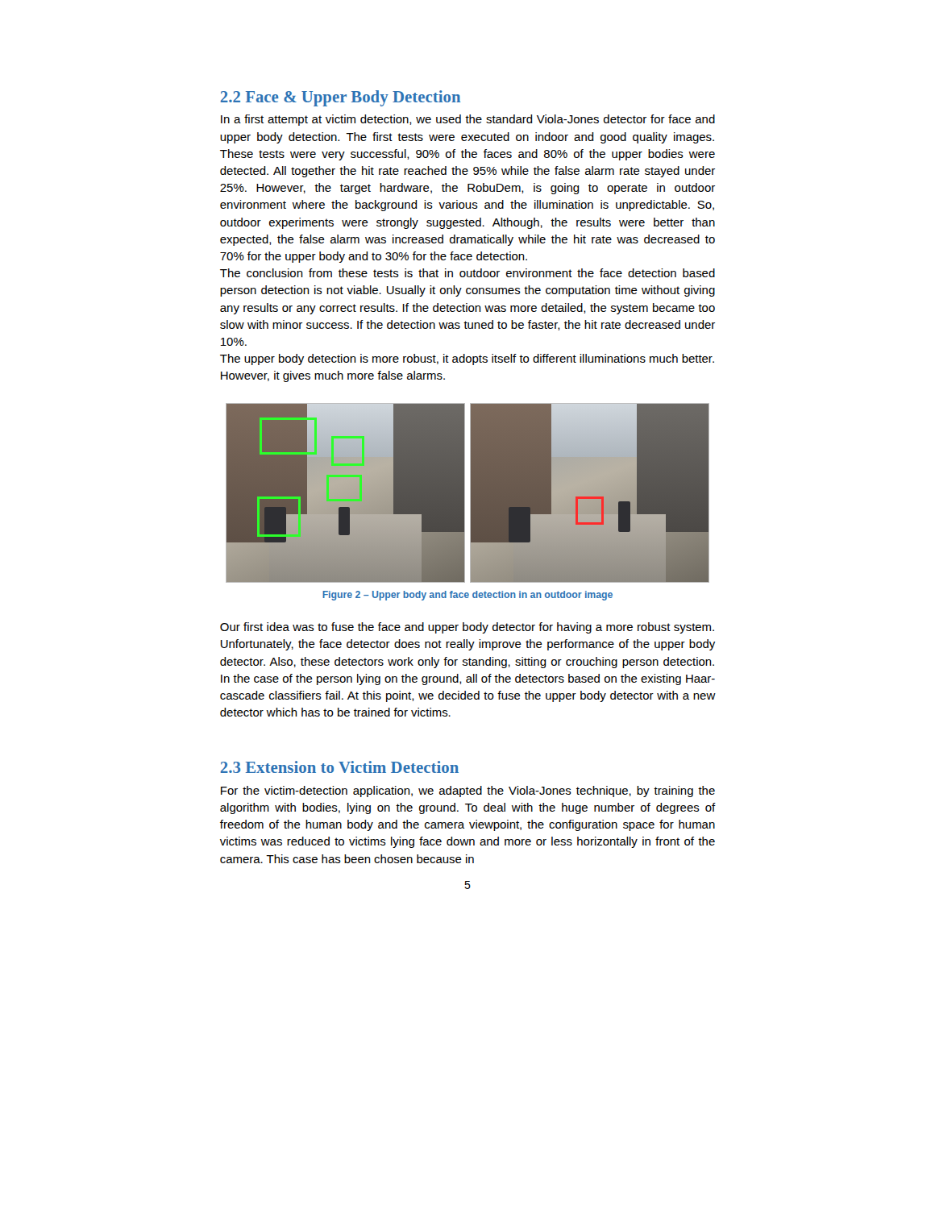2.2 Face & Upper Body Detection
In a first attempt at victim detection, we used the standard Viola-Jones detector for face and upper body detection. The first tests were executed on indoor and good quality images. These tests were very successful, 90% of the faces and 80% of the upper bodies were detected. All together the hit rate reached the 95% while the false alarm rate stayed under 25%. However, the target hardware, the RobuDem, is going to operate in outdoor environment where the background is various and the illumination is unpredictable. So, outdoor experiments were strongly suggested. Although, the results were better than expected, the false alarm was increased dramatically while the hit rate was decreased to 70% for the upper body and to 30% for the face detection.
The conclusion from these tests is that in outdoor environment the face detection based person detection is not viable. Usually it only consumes the computation time without giving any results or any correct results. If the detection was more detailed, the system became too slow with minor success. If the detection was tuned to be faster, the hit rate decreased under 10%.
The upper body detection is more robust, it adopts itself to different illuminations much better.
However, it gives much more false alarms.
Figure 2 – Upper body and face detection in an outdoor image
Our first idea was to fuse the face and upper body detector for having a more robust system. Unfortunately, the face detector does not really improve the performance of the upper body detector. Also, these detectors work only for standing, sitting or crouching person detection. In the case of the person lying on the ground, all of the detectors based on the existing Haar-cascade classifiers fail. At this point, we decided to fuse the upper body detector with a new detector which has to be trained for victims.
2.3 Extension to Victim Detection
For the victim-detection application, we adapted the Viola-Jones technique, by training the algorithm with bodies, lying on the ground. To deal with the huge number of degrees of freedom of the human body and the camera viewpoint, the configuration space for human victims was reduced to victims lying face down and more or less horizontally in front of the camera. This case has been chosen because in
5